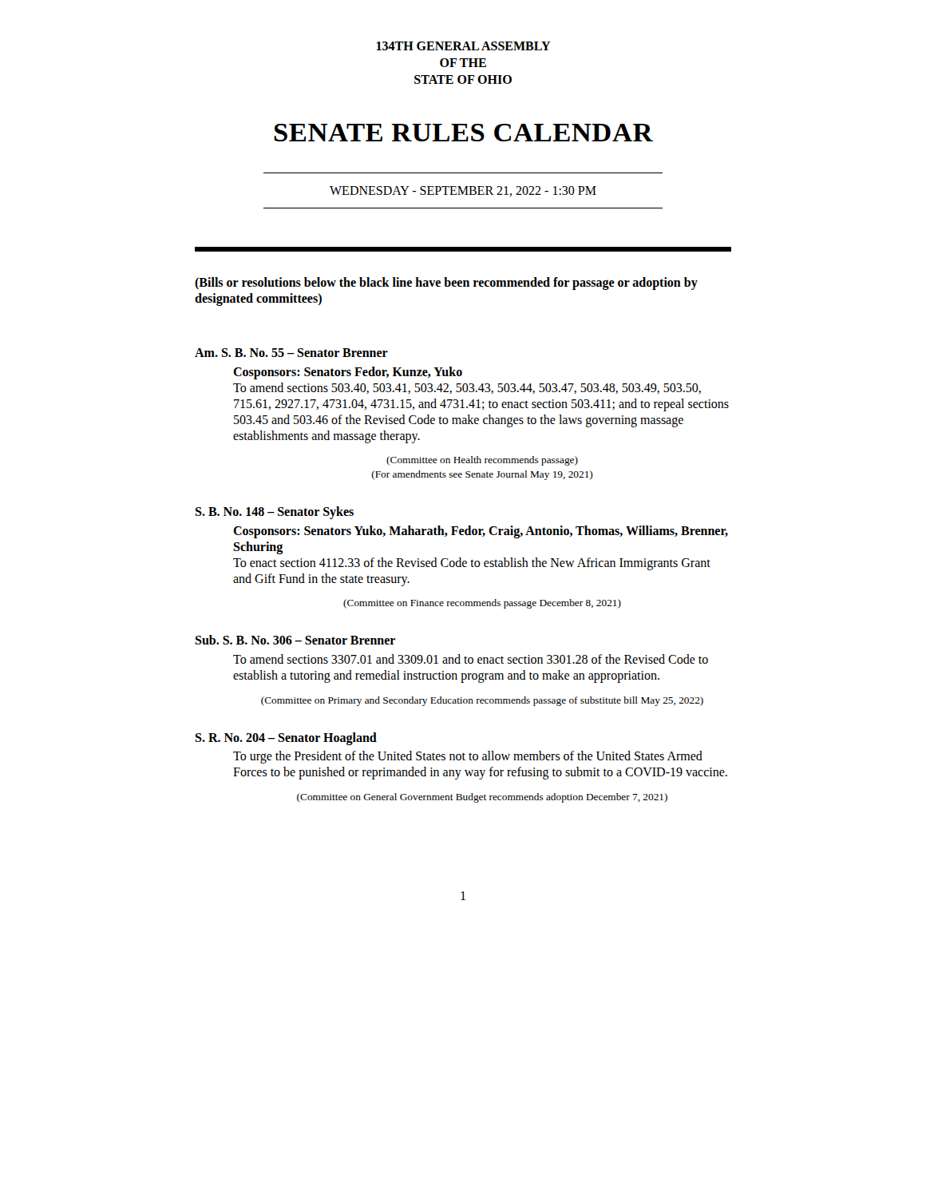134TH GENERAL ASSEMBLY OF THE STATE OF OHIO
SENATE RULES CALENDAR
WEDNESDAY - SEPTEMBER 21, 2022 - 1:30 PM
(Bills or resolutions below the black line have been recommended for passage or adoption by designated committees)
Am. S. B. No. 55 – Senator Brenner
Cosponsors: Senators Fedor, Kunze, Yuko
To amend sections 503.40, 503.41, 503.42, 503.43, 503.44, 503.47, 503.48, 503.49, 503.50, 715.61, 2927.17, 4731.04, 4731.15, and 4731.41; to enact section 503.411; and to repeal sections 503.45 and 503.46 of the Revised Code to make changes to the laws governing massage establishments and massage therapy.
(Committee on Health recommends passage)
(For amendments see Senate Journal May 19, 2021)
S. B. No. 148 – Senator Sykes
Cosponsors: Senators Yuko, Maharath, Fedor, Craig, Antonio, Thomas, Williams, Brenner, Schuring
To enact section 4112.33 of the Revised Code to establish the New African Immigrants Grant and Gift Fund in the state treasury.
(Committee on Finance recommends passage December 8, 2021)
Sub. S. B. No. 306 – Senator Brenner
To amend sections 3307.01 and 3309.01 and to enact section 3301.28 of the Revised Code to establish a tutoring and remedial instruction program and to make an appropriation.
(Committee on Primary and Secondary Education recommends passage of substitute bill May 25, 2022)
S. R. No. 204 – Senator Hoagland
To urge the President of the United States not to allow members of the United States Armed Forces to be punished or reprimanded in any way for refusing to submit to a COVID-19 vaccine.
(Committee on General Government Budget recommends adoption December 7, 2021)
1